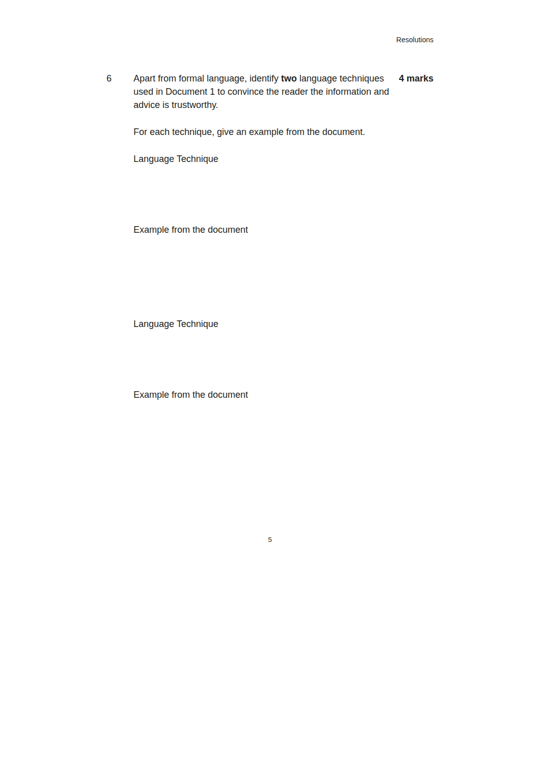Resolutions
6
Apart from formal language, identify two language techniques used in Document 1 to convince the reader the information and advice is trustworthy.
4 marks
For each technique, give an example from the document.
Language Technique
Example from the document
Language Technique
Example from the document
5